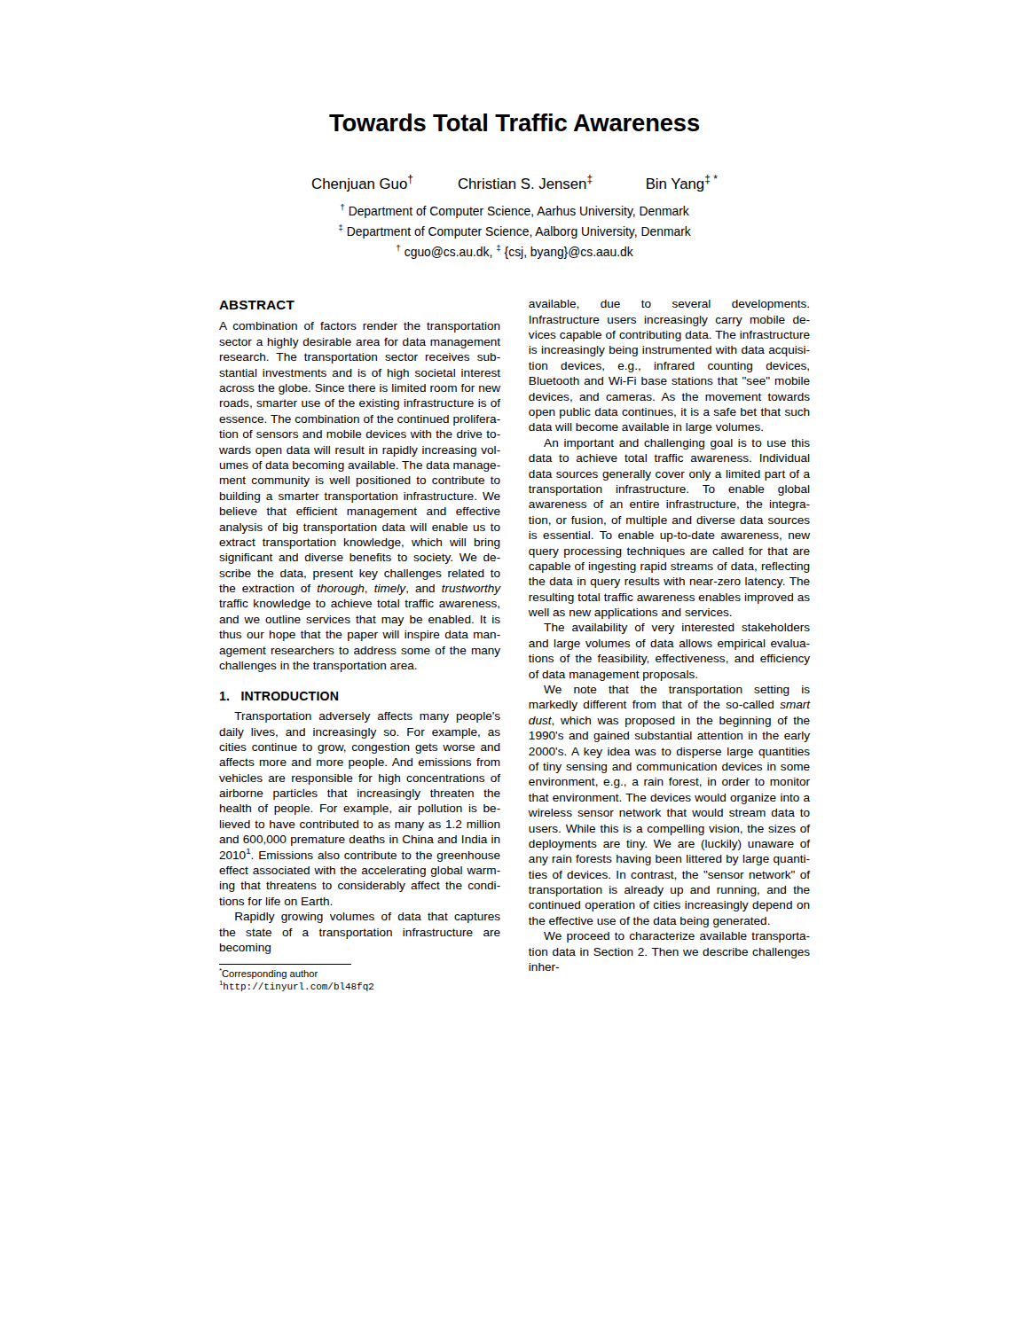Towards Total Traffic Awareness
Chenjuan Guo† Christian S. Jensen‡ Bin Yang‡ *
† Department of Computer Science, Aarhus University, Denmark
‡ Department of Computer Science, Aalborg University, Denmark
† cguo@cs.au.dk, ‡ {csj, byang}@cs.aau.dk
ABSTRACT
A combination of factors render the transportation sector a highly desirable area for data management research. The transportation sector receives substantial investments and is of high societal interest across the globe. Since there is limited room for new roads, smarter use of the existing infrastructure is of essence. The combination of the continued proliferation of sensors and mobile devices with the drive towards open data will result in rapidly increasing volumes of data becoming available. The data management community is well positioned to contribute to building a smarter transportation infrastructure. We believe that efficient management and effective analysis of big transportation data will enable us to extract transportation knowledge, which will bring significant and diverse benefits to society. We describe the data, present key challenges related to the extraction of thorough, timely, and trustworthy traffic knowledge to achieve total traffic awareness, and we outline services that may be enabled. It is thus our hope that the paper will inspire data management researchers to address some of the many challenges in the transportation area.
1. INTRODUCTION
Transportation adversely affects many people's daily lives, and increasingly so. For example, as cities continue to grow, congestion gets worse and affects more and more people. And emissions from vehicles are responsible for high concentrations of airborne particles that increasingly threaten the health of people. For example, air pollution is believed to have contributed to as many as 1.2 million and 600,000 premature deaths in China and India in 20101. Emissions also contribute to the greenhouse effect associated with the accelerating global warming that threatens to considerably affect the conditions for life on Earth.
Rapidly growing volumes of data that captures the state of a transportation infrastructure are becoming
*Corresponding author
1http://tinyurl.com/bl48fq2
available, due to several developments. Infrastructure users increasingly carry mobile devices capable of contributing data. The infrastructure is increasingly being instrumented with data acquisition devices, e.g., infrared counting devices, Bluetooth and Wi-Fi base stations that "see" mobile devices, and cameras. As the movement towards open public data continues, it is a safe bet that such data will become available in large volumes.
An important and challenging goal is to use this data to achieve total traffic awareness. Individual data sources generally cover only a limited part of a transportation infrastructure. To enable global awareness of an entire infrastructure, the integration, or fusion, of multiple and diverse data sources is essential. To enable up-to-date awareness, new query processing techniques are called for that are capable of ingesting rapid streams of data, reflecting the data in query results with near-zero latency. The resulting total traffic awareness enables improved as well as new applications and services.
The availability of very interested stakeholders and large volumes of data allows empirical evaluations of the feasibility, effectiveness, and efficiency of data management proposals.
We note that the transportation setting is markedly different from that of the so-called smart dust, which was proposed in the beginning of the 1990's and gained substantial attention in the early 2000's. A key idea was to disperse large quantities of tiny sensing and communication devices in some environment, e.g., a rain forest, in order to monitor that environment. The devices would organize into a wireless sensor network that would stream data to users. While this is a compelling vision, the sizes of deployments are tiny. We are (luckily) unaware of any rain forests having been littered by large quantities of devices. In contrast, the "sensor network" of transportation is already up and running, and the continued operation of cities increasingly depend on the effective use of the data being generated.
We proceed to characterize available transportation data in Section 2. Then we describe challenges inher-